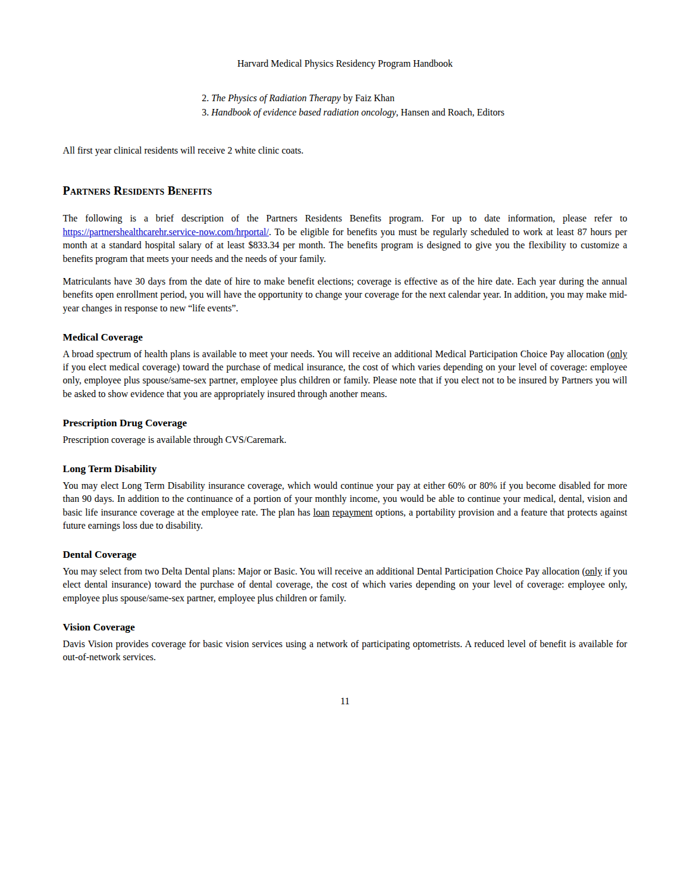Harvard Medical Physics Residency Program Handbook
The Physics of Radiation Therapy by Faiz Khan
Handbook of evidence based radiation oncology, Hansen and Roach, Editors
All first year clinical residents will receive 2 white clinic coats.
Partners Residents Benefits
The following is a brief description of the Partners Residents Benefits program. For up to date information, please refer to https://partnershealthcarehr.service-now.com/hrportal/. To be eligible for benefits you must be regularly scheduled to work at least 87 hours per month at a standard hospital salary of at least $833.34 per month. The benefits program is designed to give you the flexibility to customize a benefits program that meets your needs and the needs of your family.
Matriculants have 30 days from the date of hire to make benefit elections; coverage is effective as of the hire date. Each year during the annual benefits open enrollment period, you will have the opportunity to change your coverage for the next calendar year. In addition, you may make mid-year changes in response to new “life events”.
Medical Coverage
A broad spectrum of health plans is available to meet your needs. You will receive an additional Medical Participation Choice Pay allocation (only if you elect medical coverage) toward the purchase of medical insurance, the cost of which varies depending on your level of coverage: employee only, employee plus spouse/same-sex partner, employee plus children or family. Please note that if you elect not to be insured by Partners you will be asked to show evidence that you are appropriately insured through another means.
Prescription Drug Coverage
Prescription coverage is available through CVS/Caremark.
Long Term Disability
You may elect Long Term Disability insurance coverage, which would continue your pay at either 60% or 80% if you become disabled for more than 90 days. In addition to the continuance of a portion of your monthly income, you would be able to continue your medical, dental, vision and basic life insurance coverage at the employee rate. The plan has loan repayment options, a portability provision and a feature that protects against future earnings loss due to disability.
Dental Coverage
You may select from two Delta Dental plans: Major or Basic. You will receive an additional Dental Participation Choice Pay allocation (only if you elect dental insurance) toward the purchase of dental coverage, the cost of which varies depending on your level of coverage: employee only, employee plus spouse/same-sex partner, employee plus children or family.
Vision Coverage
Davis Vision provides coverage for basic vision services using a network of participating optometrists. A reduced level of benefit is available for out-of-network services.
11